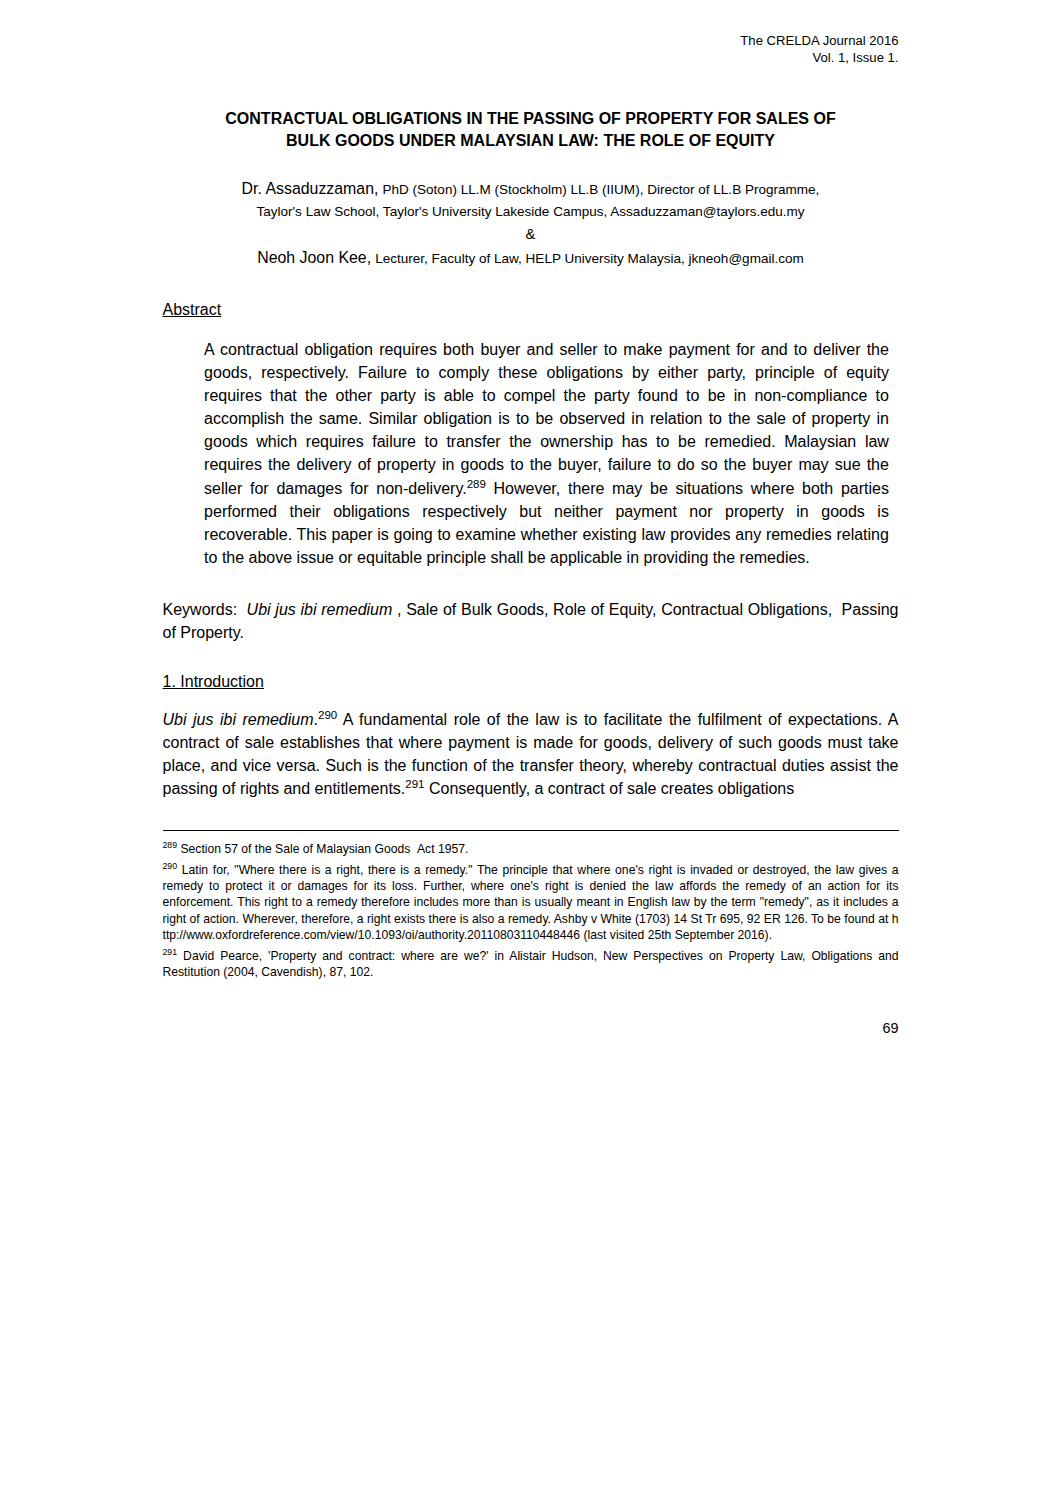The CRELDA Journal 2016
Vol. 1, Issue 1.
Contractual Obligations in the Passing of Property for Sales of
Bulk Goods Under Malaysian Law: The Role of Equity
Dr. Assaduzzaman, PhD (Soton) LL.M (Stockholm) LL.B (IIUM), Director of LL.B Programme,
Taylor's Law School, Taylor's University Lakeside Campus, Assaduzzaman@taylors.edu.my & Neoh Joon Kee, Lecturer, Faculty of Law, HELP University Malaysia, jkneoh@gmail.com
Abstract
A contractual obligation requires both buyer and seller to make payment for and to deliver the goods, respectively. Failure to comply these obligations by either party, principle of equity requires that the other party is able to compel the party found to be in non-compliance to accomplish the same. Similar obligation is to be observed in relation to the sale of property in goods which requires failure to transfer the ownership has to be remedied. Malaysian law requires the delivery of property in goods to the buyer, failure to do so the buyer may sue the seller for damages for non-delivery.289 However, there may be situations where both parties performed their obligations respectively but neither payment nor property in goods is recoverable. This paper is going to examine whether existing law provides any remedies relating to the above issue or equitable principle shall be applicable in providing the remedies.
Keywords: Ubi jus ibi remedium , Sale of Bulk Goods, Role of Equity, Contractual Obligations, Passing of Property.
1. Introduction
Ubi jus ibi remedium.290 A fundamental role of the law is to facilitate the fulfilment of expectations. A contract of sale establishes that where payment is made for goods, delivery of such goods must take place, and vice versa. Such is the function of the transfer theory, whereby contractual duties assist the passing of rights and entitlements.291 Consequently, a contract of sale creates obligations
289 Section 57 of the Sale of Malaysian Goods Act 1957.
290 Latin for, "Where there is a right, there is a remedy." The principle that where one's right is invaded or destroyed, the law gives a remedy to protect it or damages for its loss. Further, where one's right is denied the law affords the remedy of an action for its enforcement. This right to a remedy therefore includes more than is usually meant in English law by the term "remedy", as it includes a right of action. Wherever, therefore, a right exists there is also a remedy. Ashby v White (1703) 14 St Tr 695, 92 ER 126. To be found at http://www.oxfordreference.com/view/10.1093/oi/authority.20110803110448446 (last visited 25th September 2016).
291 David Pearce, 'Property and contract: where are we?' in Alistair Hudson, New Perspectives on Property Law, Obligations and Restitution (2004, Cavendish), 87, 102.
69